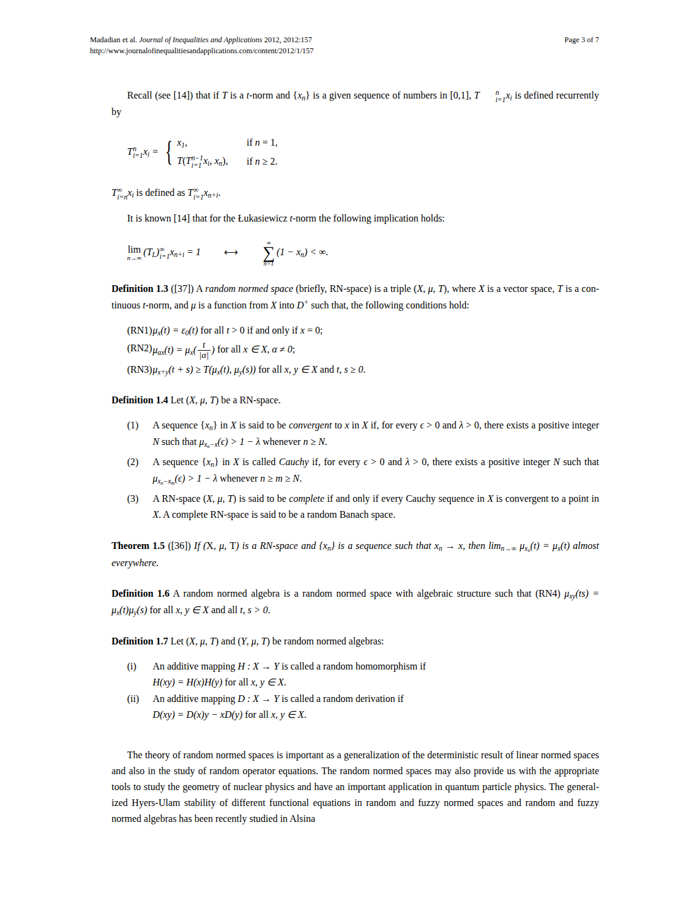Madadian et al. Journal of Inequalities and Applications 2012, 2012:157
http://www.journalofinequalitiesandapplications.com/content/2012/1/157
Page 3 of 7
Recall (see [14]) that if T is a t-norm and {xn} is a given sequence of numbers in [0,1], Tni=1xi is defined recurrently by
Tni=1xi = {
| x 1 , | if n = 1, |
| T ( T n−1 i=1 x i , x n ) , | if n ≥ 2. |
T∞i=nxi is defined as T∞i=1xn+i.
It is known [14] that for the Łukasiewicz t-norm the following implication holds:
lim n→∞(TL)∞i=1xn+i = 1 ⟷ ∞∑n=1(1 − xn) < ∞.
Definition 1.3 ([37]) A random normed space (briefly, RN-space) is a triple (X, μ, T), where X is a vector space, T is a continuous t-norm, and μ is a function from X into D+ such that, the following conditions hold:
(RN1) μx(t) = ε0(t) for all t > 0 if and only if x = 0;
(RN2) μαx(t) = μx(t|α|) for all x ∈ X, α ≠ 0;
(RN3) μx+y(t + s) ≥ T(μx(t), μy(s)) for all x, y ∈ X and t, s ≥ 0.
Definition 1.4 Let (X, μ, T) be a RN-space.
(1) A sequence {xn} in X is said to be convergent to x in X if, for every ϵ > 0 and λ > 0, there exists a positive integer N such that μxn−x(ϵ) > 1 − λ whenever n ≥ N.
(2) A sequence {xn} in X is called Cauchy if, for every ϵ > 0 and λ > 0, there exists a positive integer N such that μxn−xm(ϵ) > 1 − λ whenever n ≥ m ≥ N.
(3) A RN-space (X, μ, T) is said to be complete if and only if every Cauchy sequence in X is convergent to a point in X. A complete RN-space is said to be a random Banach space.
Theorem 1.5 ([36]) If (X, μ, T) is a RN-space and {xn} is a sequence such that xn → x, then limn→∞ μxn(t) = μx(t) almost everywhere.
Definition 1.6 A random normed algebra is a random normed space with algebraic structure such that (RN4) μxy(ts) = μx(t)μy(s) for all x, y ∈ X and all t, s > 0.
Definition 1.7 Let (X, μ, T) and (Y, μ, T) be random normed algebras:
(i) An additive mapping H : X → Y is called a random homomorphism if
H(xy) = H(x)H(y) for all x, y ∈ X.
(ii) An additive mapping D : X → Y is called a random derivation if
D(xy) = D(x)y − xD(y) for all x, y ∈ X.
The theory of random normed spaces is important as a generalization of the deterministic result of linear normed spaces and also in the study of random operator equations. The random normed spaces may also provide us with the appropriate tools to study the geometry of nuclear physics and have an important application in quantum particle physics. The generalized Hyers-Ulam stability of different functional equations in random and fuzzy normed spaces and random and fuzzy normed algebras has been recently studied in Alsina